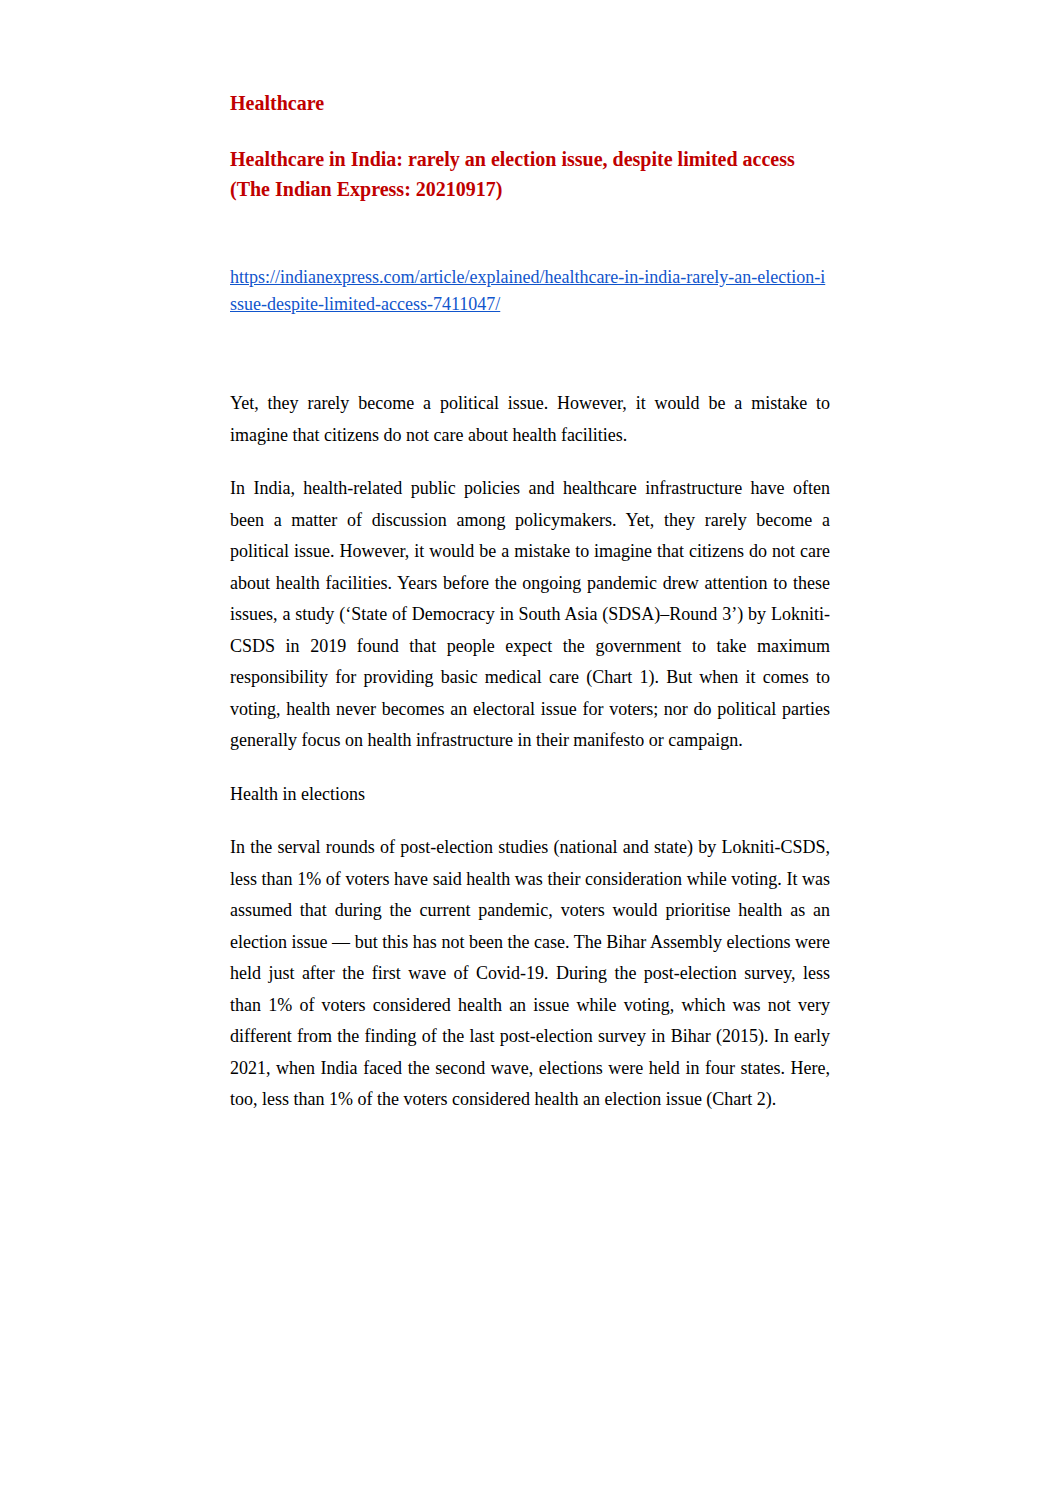Healthcare
Healthcare in India: rarely an election issue, despite limited access (The Indian Express: 20210917)
https://indianexpress.com/article/explained/healthcare-in-india-rarely-an-election-issue-despite-limited-access-7411047/
Yet, they rarely become a political issue. However, it would be a mistake to imagine that citizens do not care about health facilities.
In India, health-related public policies and healthcare infrastructure have often been a matter of discussion among policymakers. Yet, they rarely become a political issue. However, it would be a mistake to imagine that citizens do not care about health facilities. Years before the ongoing pandemic drew attention to these issues, a study (‘State of Democracy in South Asia (SDSA)–Round 3’) by Lokniti-CSDS in 2019 found that people expect the government to take maximum responsibility for providing basic medical care (Chart 1). But when it comes to voting, health never becomes an electoral issue for voters; nor do political parties generally focus on health infrastructure in their manifesto or campaign.
Health in elections
In the serval rounds of post-election studies (national and state) by Lokniti-CSDS, less than 1% of voters have said health was their consideration while voting. It was assumed that during the current pandemic, voters would prioritise health as an election issue — but this has not been the case. The Bihar Assembly elections were held just after the first wave of Covid-19. During the post-election survey, less than 1% of voters considered health an issue while voting, which was not very different from the finding of the last post-election survey in Bihar (2015). In early 2021, when India faced the second wave, elections were held in four states. Here, too, less than 1% of the voters considered health an election issue (Chart 2).